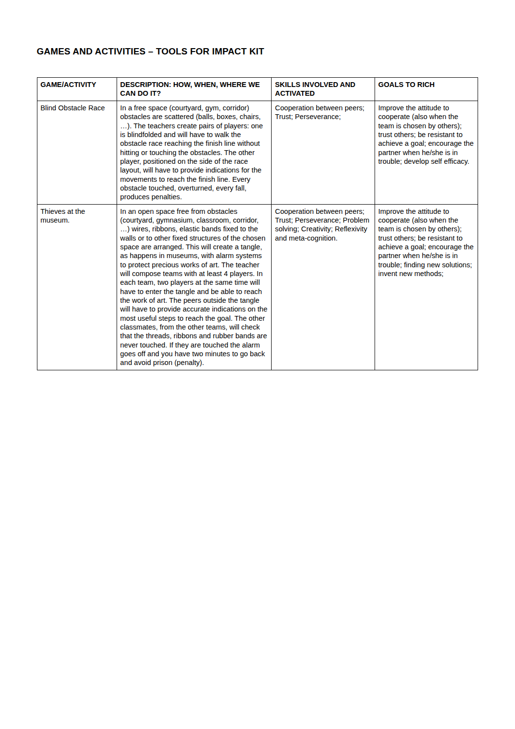GAMES AND ACTIVITIES – TOOLS FOR IMPACT KIT
| GAME/ACTIVITY | DESCRIPTION: HOW, WHEN, WHERE WE CAN DO IT? | SKILLS INVOLVED AND ACTIVATED | GOALS TO RICH |
| --- | --- | --- | --- |
| Blind Obstacle Race | In a free space (courtyard, gym, corridor) obstacles are scattered (balls, boxes, chairs, …). The teachers create pairs of players: one is blindfolded and will have to walk the obstacle race reaching the finish line without hitting or touching the obstacles. The other player, positioned on the side of the race layout, will have to provide indications for the movements to reach the finish line. Every obstacle touched, overturned, every fall, produces penalties. | Cooperation between peers; Trust; Perseverance; | Improve the attitude to cooperate (also when the team is chosen by others); trust others; be resistant to achieve a goal; encourage the partner when he/she is in trouble; develop self efficacy. |
| Thieves at the museum. | In an open space free from obstacles (courtyard, gymnasium, classroom, corridor, …) wires, ribbons, elastic bands fixed to the walls or to other fixed structures of the chosen space are arranged. This will create a tangle, as happens in museums, with alarm systems to protect precious works of art. The teacher will compose teams with at least 4 players. In each team, two players at the same time will have to enter the tangle and be able to reach the work of art. The peers outside the tangle will have to provide accurate indications on the most useful steps to reach the goal. The other classmates, from the other teams, will check that the threads, ribbons and rubber bands are never touched. If they are touched the alarm goes off and you have two minutes to go back and avoid prison (penalty). | Cooperation between peers; Trust; Perseverance; Problem solving; Creativity; Reflexivity and meta-cognition. | Improve the attitude to cooperate (also when the team is chosen by others); trust others; be resistant to achieve a goal; encourage the partner when he/she is in trouble; finding new solutions; invent new methods; |